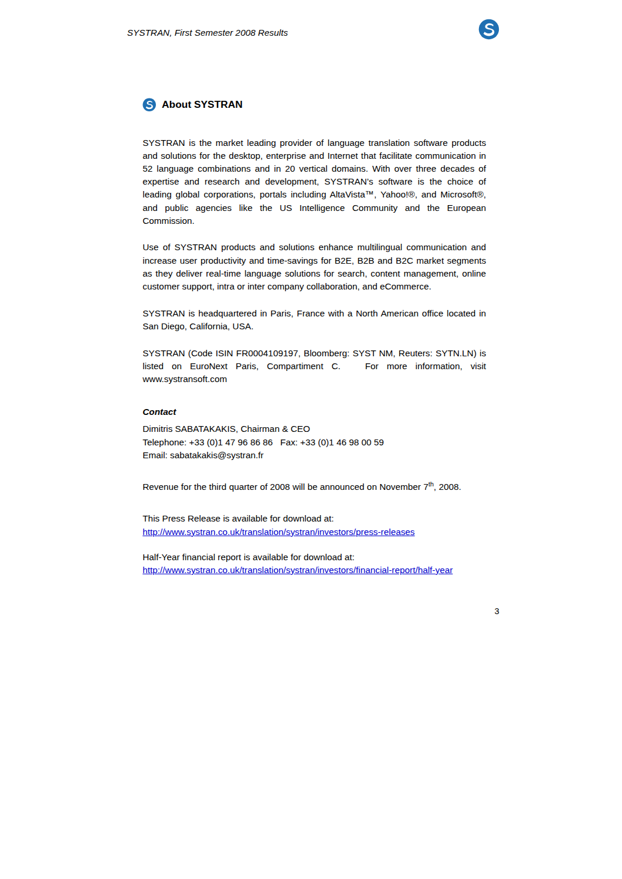SYSTRAN, First Semester 2008 Results
About SYSTRAN
SYSTRAN is the market leading provider of language translation software products and solutions for the desktop, enterprise and Internet that facilitate communication in 52 language combinations and in 20 vertical domains. With over three decades of expertise and research and development, SYSTRAN’s software is the choice of leading global corporations, portals including AltaVista™, Yahoo!®, and Microsoft®, and public agencies like the US Intelligence Community and the European Commission.
Use of SYSTRAN products and solutions enhance multilingual communication and increase user productivity and time-savings for B2E, B2B and B2C market segments as they deliver real-time language solutions for search, content management, online customer support, intra or inter company collaboration, and eCommerce.
SYSTRAN is headquartered in Paris, France with a North American office located in San Diego, California, USA.
SYSTRAN (Code ISIN FR0004109197, Bloomberg: SYST NM, Reuters: SYTN.LN) is listed on EuroNext Paris, Compartiment C. For more information, visit www.systransoft.com
Contact
Dimitris SABATAKAKIS, Chairman & CEO
Telephone: +33 (0)1 47 96 86 86 Fax: +33 (0)1 46 98 00 59
Email: sabatakakis@systran.fr
Revenue for the third quarter of 2008 will be announced on November 7th, 2008.
This Press Release is available for download at:
http://www.systran.co.uk/translation/systran/investors/press-releases
Half-Year financial report is available for download at:
http://www.systran.co.uk/translation/systran/investors/financial-report/half-year
3